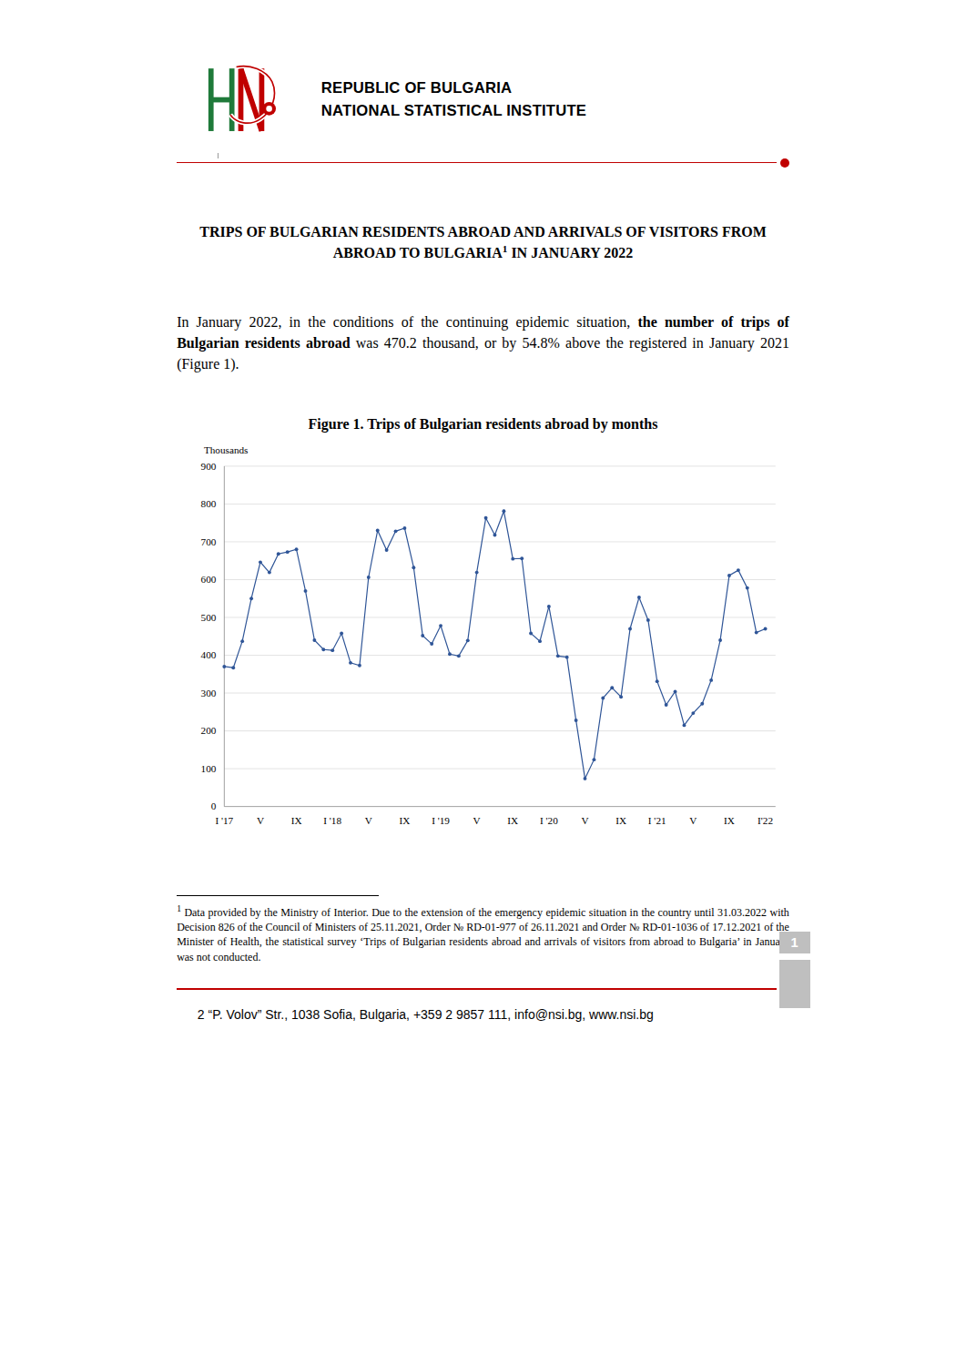REPUBLIC OF BULGARIA
NATIONAL STATISTICAL INSTITUTE
Trips of Bulgarian residents abroad and arrivals of visitors from abroad to Bulgaria1 in January 2022
In January 2022, in the conditions of the continuing epidemic situation, the number of trips of Bulgarian residents abroad was 470.2 thousand, or by 54.8% above the registered in January 2021 (Figure 1).
Figure 1. Trips of Bulgarian residents abroad by months
Thousands 900 800 700 600 500 400 300 200 100 0 I '17 V IX I '18 V IX I '19 V IX I '20 V IX I '21 V IX I'22
1 Data provided by the Ministry of Interior. Due to the extension of the emergency epidemic situation in the country until 31.03.2022 with Decision 826 of the Council of Ministers of 25.11.2021, Order № RD-01-977 of 26.11.2021 and Order № RD-01-1036 of 17.12.2021 of the Minister of Health, the statistical survey ‘Trips of Bulgarian residents abroad and arrivals of visitors from abroad to Bulgaria’ in January was not conducted.
2 “P. Volov” Str., 1038 Sofia, Bulgaria, +359 2 9857 111, info@nsi.bg, www.nsi.bg
1